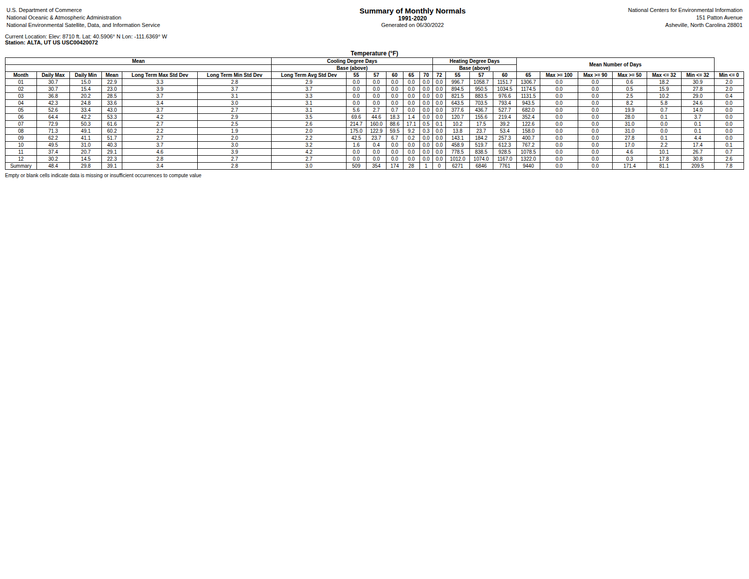| U.S. Department of Commerce National Oceanic & Atmospheric Administration National Environmental Satellite, Data, and Information Service | Summary of Monthly Normals 1991-2020 Generated on 06/30/2022 | National Centers for Environmental Information 151 Patton Avenue Asheville, North Carolina 28801 |
Current Location: Elev: 8710 ft. Lat: 40.5906° N Lon: -111.6369° W
Station: ALTA, UT US USC00420072
| Temperature (°F) |
| Mean | Cooling Degree Days | Heating Degree Days | Mean Number of Days |
| | Base (above) | Base (above) |
| Month | Daily Max | Daily Min | Mean | Long Term Max Std Dev | Long Term Min Std Dev | Long Term Avg Std Dev | 55 | 57 | 60 | 65 | 70 | 72 | 55 | 57 | 60 | 65 | Max >= 100 | Max >= 90 | Max >= 50 | Max <= 32 | Min <= 32 | Min <= 0 |
| 01 | 30.7 | 15.0 | 22.9 | 3.3 | 2.8 | 2.9 | 0.0 | 0.0 | 0.0 | 0.0 | 0.0 | 0.0 | 996.7 | 1058.7 | 1151.7 | 1306.7 | 0.0 | 0.0 | 0.6 | 18.2 | 30.9 | 2.0 |
| 02 | 30.7 | 15.4 | 23.0 | 3.9 | 3.7 | 3.7 | 0.0 | 0.0 | 0.0 | 0.0 | 0.0 | 0.0 | 894.5 | 950.5 | 1034.5 | 1174.5 | 0.0 | 0.0 | 0.5 | 15.9 | 27.8 | 2.0 |
| 03 | 36.8 | 20.2 | 28.5 | 3.7 | 3.1 | 3.3 | 0.0 | 0.0 | 0.0 | 0.0 | 0.0 | 0.0 | 821.5 | 883.5 | 976.6 | 1131.5 | 0.0 | 0.0 | 2.5 | 10.2 | 29.0 | 0.4 |
| 04 | 42.3 | 24.8 | 33.6 | 3.4 | 3.0 | 3.1 | 0.0 | 0.0 | 0.0 | 0.0 | 0.0 | 0.0 | 643.5 | 703.5 | 793.4 | 943.5 | 0.0 | 0.0 | 8.2 | 5.8 | 24.6 | 0.0 |
| 05 | 52.6 | 33.4 | 43.0 | 3.7 | 2.7 | 3.1 | 5.6 | 2.7 | 0.7 | 0.0 | 0.0 | 0.0 | 377.6 | 436.7 | 527.7 | 682.0 | 0.0 | 0.0 | 19.9 | 0.7 | 14.0 | 0.0 |
| 06 | 64.4 | 42.2 | 53.3 | 4.2 | 2.9 | 3.5 | 69.6 | 44.6 | 18.3 | 1.4 | 0.0 | 0.0 | 120.7 | 155.6 | 219.4 | 352.4 | 0.0 | 0.0 | 28.0 | 0.1 | 3.7 | 0.0 |
| 07 | 72.9 | 50.3 | 61.6 | 2.7 | 2.5 | 2.6 | 214.7 | 160.0 | 88.6 | 17.1 | 0.5 | 0.1 | 10.2 | 17.5 | 39.2 | 122.6 | 0.0 | 0.0 | 31.0 | 0.0 | 0.1 | 0.0 |
| 08 | 71.3 | 49.1 | 60.2 | 2.2 | 1.9 | 2.0 | 175.0 | 122.9 | 59.5 | 9.2 | 0.3 | 0.0 | 13.8 | 23.7 | 53.4 | 158.0 | 0.0 | 0.0 | 31.0 | 0.0 | 0.1 | 0.0 |
| 09 | 62.2 | 41.1 | 51.7 | 2.7 | 2.0 | 2.2 | 42.5 | 23.7 | 6.7 | 0.2 | 0.0 | 0.0 | 143.1 | 184.2 | 257.3 | 400.7 | 0.0 | 0.0 | 27.8 | 0.1 | 4.4 | 0.0 |
| 10 | 49.5 | 31.0 | 40.3 | 3.7 | 3.0 | 3.2 | 1.6 | 0.4 | 0.0 | 0.0 | 0.0 | 0.0 | 458.9 | 519.7 | 612.3 | 767.2 | 0.0 | 0.0 | 17.0 | 2.2 | 17.4 | 0.1 |
| 11 | 37.4 | 20.7 | 29.1 | 4.6 | 3.9 | 4.2 | 0.0 | 0.0 | 0.0 | 0.0 | 0.0 | 0.0 | 778.5 | 838.5 | 928.5 | 1078.5 | 0.0 | 0.0 | 4.6 | 10.1 | 26.7 | 0.7 |
| 12 | 30.2 | 14.5 | 22.3 | 2.8 | 2.7 | 2.7 | 0.0 | 0.0 | 0.0 | 0.0 | 0.0 | 0.0 | 1012.0 | 1074.0 | 1167.0 | 1322.0 | 0.0 | 0.0 | 0.3 | 17.8 | 30.8 | 2.6 |
| Summary | 48.4 | 29.8 | 39.1 | 3.4 | 2.8 | 3.0 | 509 | 354 | 174 | 28 | 1 | 0 | 6271 | 6846 | 7761 | 9440 | 0.0 | 0.0 | 171.4 | 81.1 | 209.5 | 7.8 |
Empty or blank cells indicate data is missing or insufficient occurrences to compute value